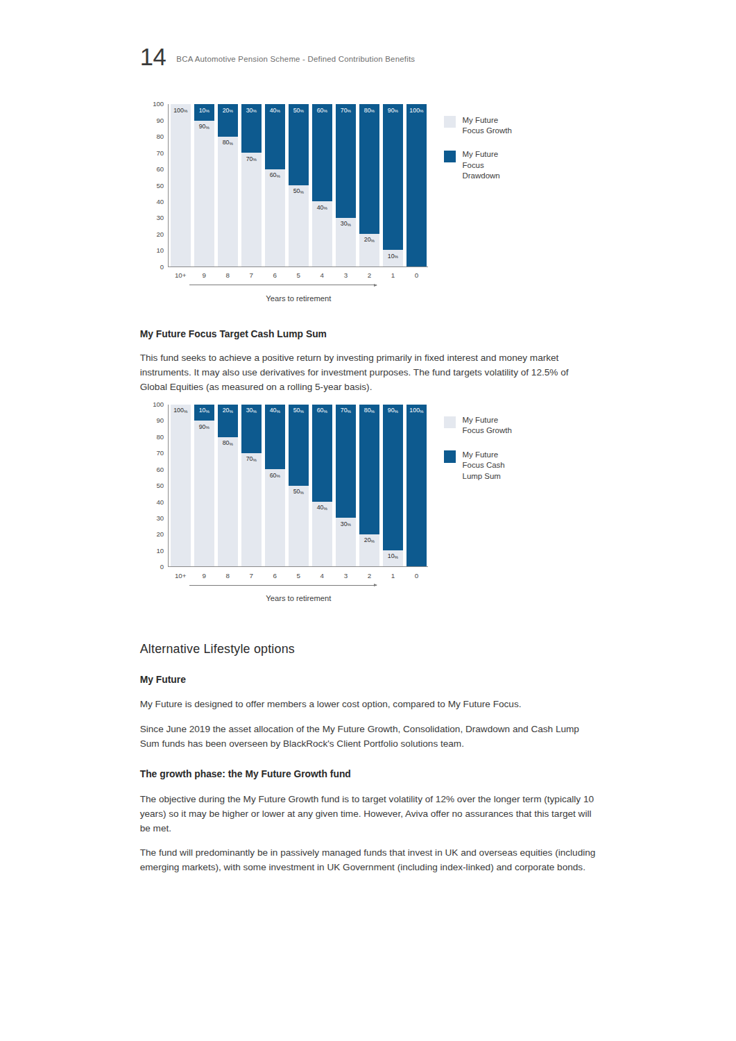14
BCA Automotive Pension Scheme - Defined Contribution Benefits
100 90 80 70 60 50 40 30 20 10 0
100%
10%
90%
20%
80%
30%
70%
40%
60%
50%
50%
60%
40%
70%
30%
80%
20%
90%
10%
100%
10+9876543210
Years to retirement
My Future
Focus Growth
My Future
Focus
Drawdown
My Future Focus Target Cash Lump Sum
This fund seeks to achieve a positive return by investing primarily in fixed interest and money market instruments. It may also use derivatives for investment purposes. The fund targets volatility of 12.5% of Global Equities (as measured on a rolling 5-year basis).
100 90 80 70 60 50 40 30 20 10 0
100%
10%
90%
20%
80%
30%
70%
40%
60%
50%
50%
60%
40%
70%
30%
80%
20%
90%
10%
100%
10+9876543210
Years to retirement
My Future
Focus Growth
My Future
Focus Cash
Lump Sum
Alternative Lifestyle options
My Future
My Future is designed to offer members a lower cost option, compared to My Future Focus.
Since June 2019 the asset allocation of the My Future Growth, Consolidation, Drawdown and Cash Lump Sum funds has been overseen by BlackRock's Client Portfolio solutions team.
The growth phase: the My Future Growth fund
The objective during the My Future Growth fund is to target volatility of 12% over the longer term (typically 10 years) so it may be higher or lower at any given time. However, Aviva offer no assurances that this target will be met.
The fund will predominantly be in passively managed funds that invest in UK and overseas equities (including emerging markets), with some investment in UK Government (including index-linked) and corporate bonds.